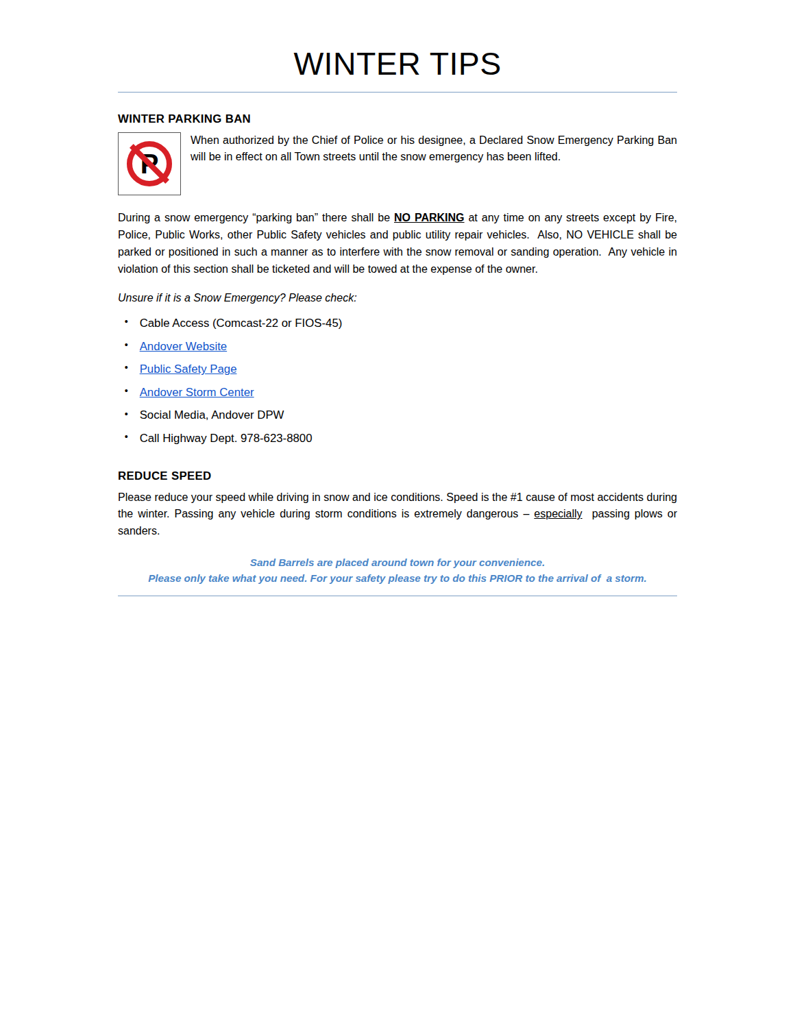WINTER TIPS
WINTER PARKING BAN
P
When authorized by the Chief of Police or his designee, a Declared Snow Emergency Parking Ban will be in effect on all Town streets until the snow emergency has been lifted.
During a snow emergency “parking ban” there shall be NO PARKING at any time on any streets except by Fire, Police, Public Works, other Public Safety vehicles and public utility repair vehicles. Also, NO VEHICLE shall be parked or positioned in such a manner as to interfere with the snow removal or sanding operation. Any vehicle in violation of this section shall be ticketed and will be towed at the expense of the owner.
Unsure if it is a Snow Emergency? Please check:
Cable Access (Comcast-22 or FIOS-45)
Andover Website
Public Safety Page
Andover Storm Center
Social Media, Andover DPW
Call Highway Dept. 978-623-8800
REDUCE SPEED
Please reduce your speed while driving in snow and ice conditions. Speed is the #1 cause of most accidents during the winter. Passing any vehicle during storm conditions is extremely dangerous – especially passing plows or sanders.
Sand Barrels are placed around town for your convenience.
Please only take what you need. For your safety please try to do this PRIOR to the arrival of a storm.